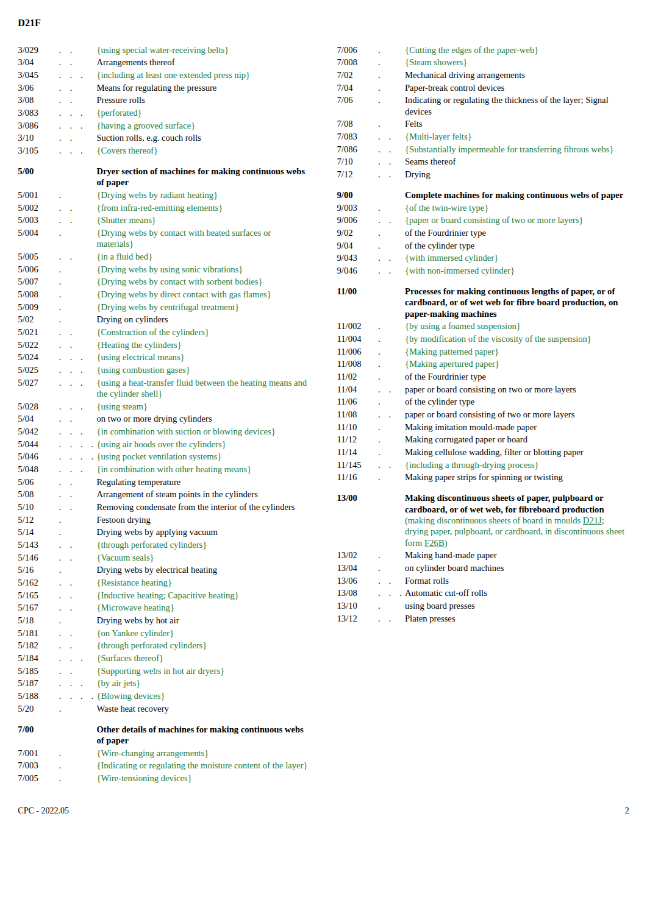D21F
| 3/029 | . . | {using special water-receiving belts} |
| 3/04 | . . | Arrangements thereof |
| 3/045 | . . . | {including at least one extended press nip} |
| 3/06 | . . | Means for regulating the pressure |
| 3/08 | . . | Pressure rolls |
| 3/083 | . . . | {perforated} |
| 3/086 | . . . | {having a grooved surface} |
| 3/10 | . . | Suction rolls, e.g. couch rolls |
| 3/105 | . . . | {Covers thereof} |
| 5/00 | | Dryer section of machines for making continuous webs of paper |
| 5/001 | . | {Drying webs by radiant heating} |
| 5/002 | . . | {from infra-red-emitting elements} |
| 5/003 | . . | {Shutter means} |
| 5/004 | . | {Drying webs by contact with heated surfaces or materials} |
| 5/005 | . . | {in a fluid bed} |
| 5/006 | . | {Drying webs by using sonic vibrations} |
| 5/007 | . | {Drying webs by contact with sorbent bodies} |
| 5/008 | . | {Drying webs by direct contact with gas flames} |
| 5/009 | . | {Drying webs by centrifugal treatment} |
| 5/02 | . | Drying on cylinders |
| 5/021 | . . | {Construction of the cylinders} |
| 5/022 | . . | {Heating the cylinders} |
| 5/024 | . . . | {using electrical means} |
| 5/025 | . . . | {using combustion gases} |
| 5/027 | . . . | {using a heat-transfer fluid between the heating means and the cylinder shell} |
| 5/028 | . . . | {using steam} |
| 5/04 | . . | on two or more drying cylinders |
| 5/042 | . . . | {in combination with suction or blowing devices} |
| 5/044 | . . . . | {using air hoods over the cylinders} |
| 5/046 | . . . . | {using pocket ventilation systems} |
| 5/048 | . . . | {in combination with other heating means} |
| 5/06 | . . | Regulating temperature |
| 5/08 | . . | Arrangement of steam points in the cylinders |
| 5/10 | . . | Removing condensate from the interior of the cylinders |
| 5/12 | . | Festoon drying |
| 5/14 | . | Drying webs by applying vacuum |
| 5/143 | . . | {through perforated cylinders} |
| 5/146 | . . | {Vacuum seals} |
| 5/16 | . | Drying webs by electrical heating |
| 5/162 | . . | {Resistance heating} |
| 5/165 | . . | {Inductive heating; Capacitive heating} |
| 5/167 | . . | {Microwave heating} |
| 5/18 | . | Drying webs by hot air |
| 5/181 | . . | {on Yankee cylinder} |
| 5/182 | . . | {through perforated cylinders} |
| 5/184 | . . . | {Surfaces thereof} |
| 5/185 | . . | {Supporting webs in hot air dryers} |
| 5/187 | . . . | {by air jets} |
| 5/188 | . . . . | {Blowing devices} |
| 5/20 | . | Waste heat recovery |
| 7/00 | | Other details of machines for making continuous webs of paper |
| 7/001 | . | {Wire-changing arrangements} |
| 7/003 | . | {Indicating or regulating the moisture content of the layer} |
| 7/005 | . | {Wire-tensioning devices} |
| 7/006 | . | {Cutting the edges of the paper-web} |
| 7/008 | . | {Steam showers} |
| 7/02 | . | Mechanical driving arrangements |
| 7/04 | . | Paper-break control devices |
| 7/06 | . | Indicating or regulating the thickness of the layer; Signal devices |
| 7/08 | . | Felts |
| 7/083 | . . | {Multi-layer felts} |
| 7/086 | . . | {Substantially impermeable for transferring fibrous webs} |
| 7/10 | . . | Seams thereof |
| 7/12 | . . | Drying |
| 9/00 | | Complete machines for making continuous webs of paper |
| 9/003 | . | {of the twin-wire type} |
| 9/006 | . . | {paper or board consisting of two or more layers} |
| 9/02 | . | of the Fourdrinier type |
| 9/04 | . | of the cylinder type |
| 9/043 | . . | {with immersed cylinder} |
| 9/046 | . . | {with non-immersed cylinder} |
| 11/00 | | Processes for making continuous lengths of paper, or of cardboard, or of wet web for fibre board production, on paper-making machines |
| 11/002 | . | {by using a foamed suspension} |
| 11/004 | . | {by modification of the viscosity of the suspension} |
| 11/006 | . | {Making patterned paper} |
| 11/008 | . | {Making apertured paper} |
| 11/02 | . | of the Fourdrinier type |
| 11/04 | . . | paper or board consisting on two or more layers |
| 11/06 | . | of the cylinder type |
| 11/08 | . . | paper or board consisting of two or more layers |
| 11/10 | . | Making imitation mould-made paper |
| 11/12 | . | Making corrugated paper or board |
| 11/14 | . | Making cellulose wadding, filter or blotting paper |
| 11/145 | . . | {including a through-drying process} |
| 11/16 | . | Making paper strips for spinning or twisting |
| 13/00 | | Making discontinuous sheets of paper, pulpboard or cardboard, or of wet web, for fibreboard production (making discontinuous sheets of board in moulds D21J ; drying paper, pulpboard, or cardboard, in discontinuous sheet form F26B ) |
| 13/02 | . | Making hand-made paper |
| 13/04 | . | on cylinder board machines |
| 13/06 | . . | Format rolls |
| 13/08 | . . . | Automatic cut-off rolls |
| 13/10 | . | using board presses |
| 13/12 | . . | Platen presses |
CPC - 2022.05
2